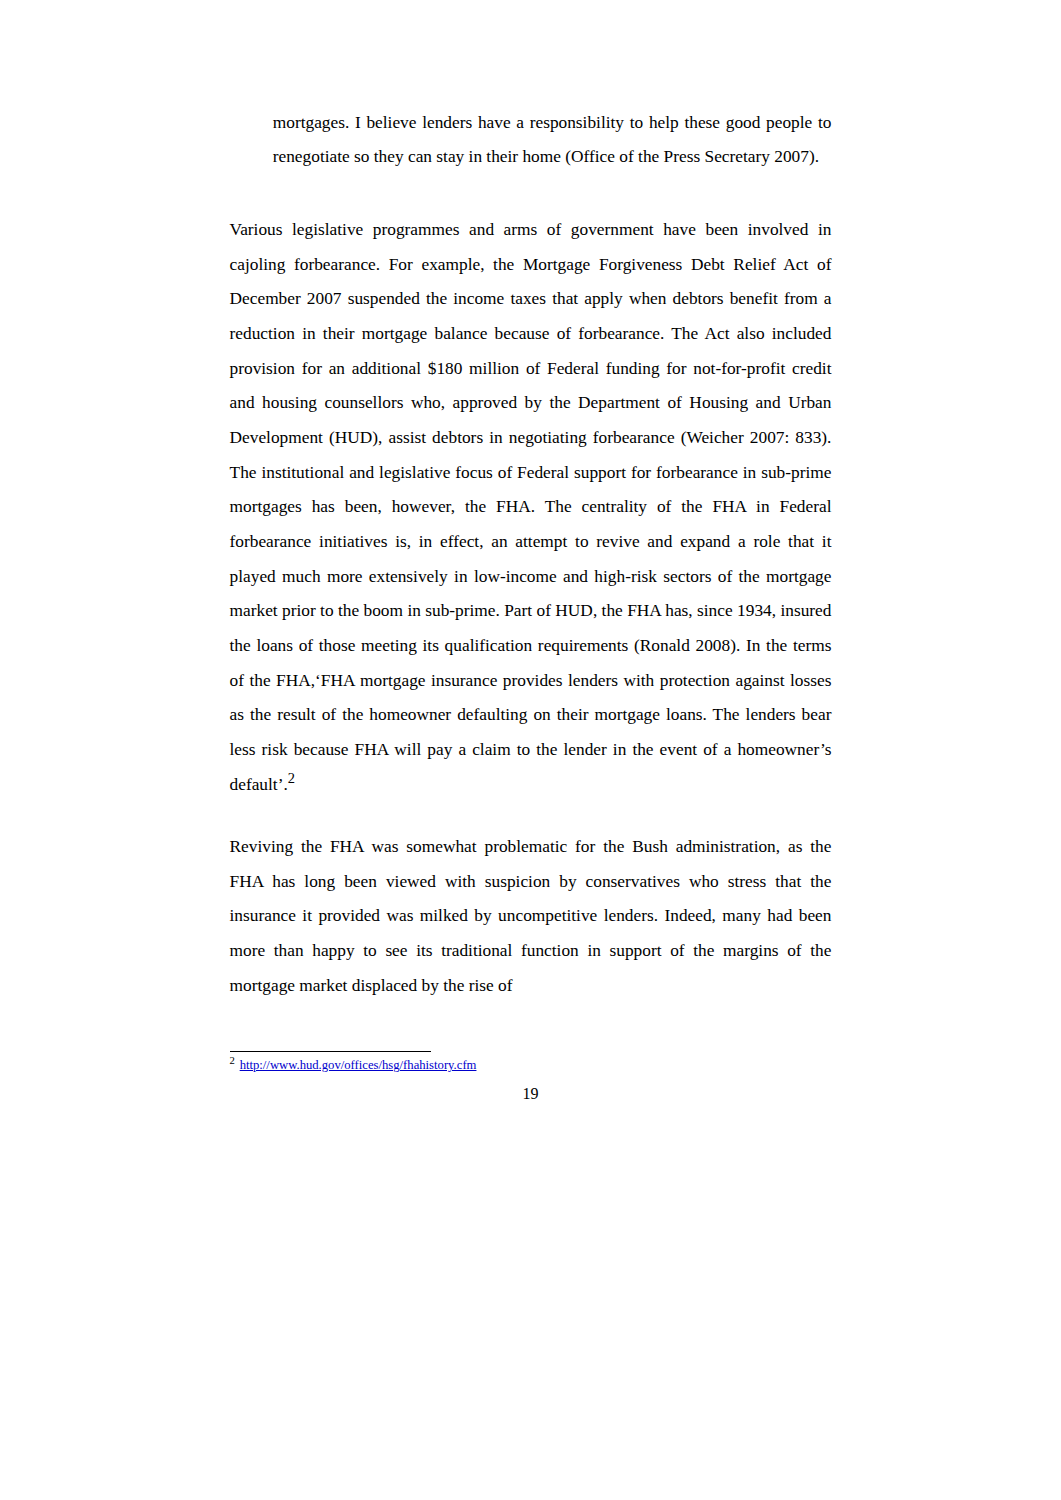mortgages. I believe lenders have a responsibility to help these good people to renegotiate so they can stay in their home (Office of the Press Secretary 2007).
Various legislative programmes and arms of government have been involved in cajoling forbearance. For example, the Mortgage Forgiveness Debt Relief Act of December 2007 suspended the income taxes that apply when debtors benefit from a reduction in their mortgage balance because of forbearance. The Act also included provision for an additional $180 million of Federal funding for not-for-profit credit and housing counsellors who, approved by the Department of Housing and Urban Development (HUD), assist debtors in negotiating forbearance (Weicher 2007: 833). The institutional and legislative focus of Federal support for forbearance in sub-prime mortgages has been, however, the FHA. The centrality of the FHA in Federal forbearance initiatives is, in effect, an attempt to revive and expand a role that it played much more extensively in low-income and high-risk sectors of the mortgage market prior to the boom in sub-prime. Part of HUD, the FHA has, since 1934, insured the loans of those meeting its qualification requirements (Ronald 2008). In the terms of the FHA,‘FHA mortgage insurance provides lenders with protection against losses as the result of the homeowner defaulting on their mortgage loans. The lenders bear less risk because FHA will pay a claim to the lender in the event of a homeowner’s default’.2
Reviving the FHA was somewhat problematic for the Bush administration, as the FHA has long been viewed with suspicion by conservatives who stress that the insurance it provided was milked by uncompetitive lenders. Indeed, many had been more than happy to see its traditional function in support of the margins of the mortgage market displaced by the rise of
2 http://www.hud.gov/offices/hsg/fhahistory.cfm
19